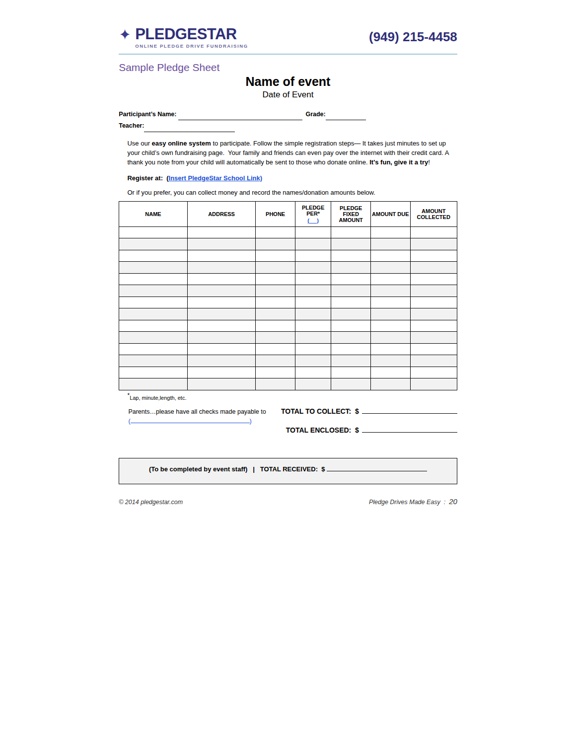✦
PLEDGESTAR
ONLINE PLEDGE DRIVE FUNDRAISING
(949) 215-4458
Sample Pledge Sheet
Name of event
Date of Event
Participant’s Name: Grade:
Teacher:
Use our easy online system to participate. Follow the simple registration steps— It takes just minutes to set up your child’s own fundraising page. Your family and friends can even pay over the internet with their credit card. A thank you note from your child will automatically be sent to those who donate online. It's fun, give it a try!
Register at: (Insert PledgeStar School Link)
Or if you prefer, you can collect money and record the names/donation amounts below.
| NAME | ADDRESS | PHONE | PLEDGE PER* ( ) | PLEDGE FIXED AMOUNT | AMOUNT DUE | AMOUNT COLLECTED |
| --- | --- | --- | --- | --- | --- | --- |
*Lap, minute,length, etc.
Parents…please have all checks made payable to
( )
TOTAL TO COLLECT: $
TOTAL ENCLOSED: $
(To be completed by event staff) | TOTAL RECEIVED: $
© 2014 pledgestar.com
Pledge Drives Made Easy : 20